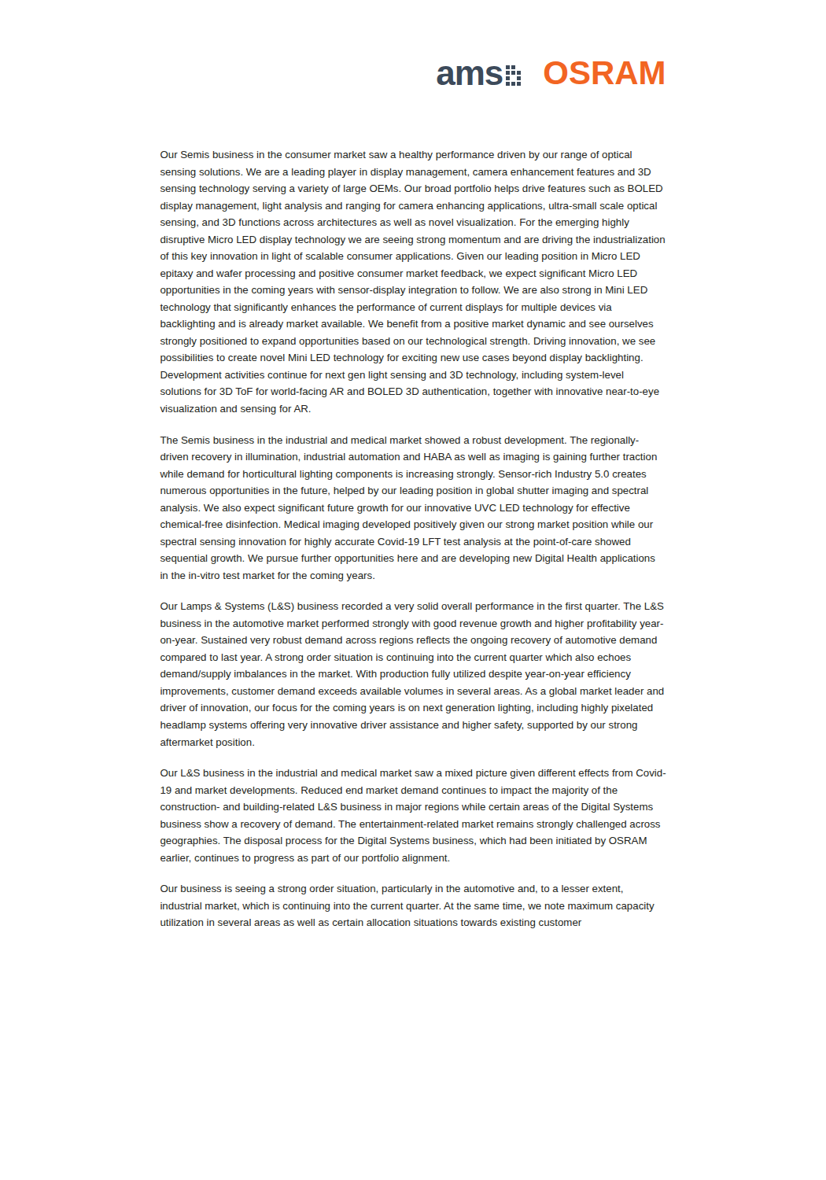ams
OSRAM
Our Semis business in the consumer market saw a healthy performance driven by our range of optical sensing solutions. We are a leading player in display management, camera enhancement features and 3D sensing technology serving a variety of large OEMs. Our broad portfolio helps drive features such as BOLED display management, light analysis and ranging for camera enhancing applications, ultra-small scale optical sensing, and 3D functions across architectures as well as novel visualization. For the emerging highly disruptive Micro LED display technology we are seeing strong momentum and are driving the industrialization of this key innovation in light of scalable consumer applications. Given our leading position in Micro LED epitaxy and wafer processing and positive consumer market feedback, we expect significant Micro LED opportunities in the coming years with sensor-display integration to follow. We are also strong in Mini LED technology that significantly enhances the performance of current displays for multiple devices via backlighting and is already market available. We benefit from a positive market dynamic and see ourselves strongly positioned to expand opportunities based on our technological strength. Driving innovation, we see possibilities to create novel Mini LED technology for exciting new use cases beyond display backlighting. Development activities continue for next gen light sensing and 3D technology, including system-level solutions for 3D ToF for world-facing AR and BOLED 3D authentication, together with innovative near-to-eye visualization and sensing for AR.
The Semis business in the industrial and medical market showed a robust development. The regionally-driven recovery in illumination, industrial automation and HABA as well as imaging is gaining further traction while demand for horticultural lighting components is increasing strongly. Sensor-rich Industry 5.0 creates numerous opportunities in the future, helped by our leading position in global shutter imaging and spectral analysis. We also expect significant future growth for our innovative UVC LED technology for effective chemical-free disinfection. Medical imaging developed positively given our strong market position while our spectral sensing innovation for highly accurate Covid-19 LFT test analysis at the point-of-care showed sequential growth. We pursue further opportunities here and are developing new Digital Health applications in the in-vitro test market for the coming years.
Our Lamps & Systems (L&S) business recorded a very solid overall performance in the first quarter. The L&S business in the automotive market performed strongly with good revenue growth and higher profitability year-on-year. Sustained very robust demand across regions reflects the ongoing recovery of automotive demand compared to last year. A strong order situation is continuing into the current quarter which also echoes demand/supply imbalances in the market. With production fully utilized despite year-on-year efficiency improvements, customer demand exceeds available volumes in several areas. As a global market leader and driver of innovation, our focus for the coming years is on next generation lighting, including highly pixelated headlamp systems offering very innovative driver assistance and higher safety, supported by our strong aftermarket position.
Our L&S business in the industrial and medical market saw a mixed picture given different effects from Covid-19 and market developments. Reduced end market demand continues to impact the majority of the construction- and building-related L&S business in major regions while certain areas of the Digital Systems business show a recovery of demand. The entertainment-related market remains strongly challenged across geographies. The disposal process for the Digital Systems business, which had been initiated by OSRAM earlier, continues to progress as part of our portfolio alignment.
Our business is seeing a strong order situation, particularly in the automotive and, to a lesser extent, industrial market, which is continuing into the current quarter. At the same time, we note maximum capacity utilization in several areas as well as certain allocation situations towards existing customer